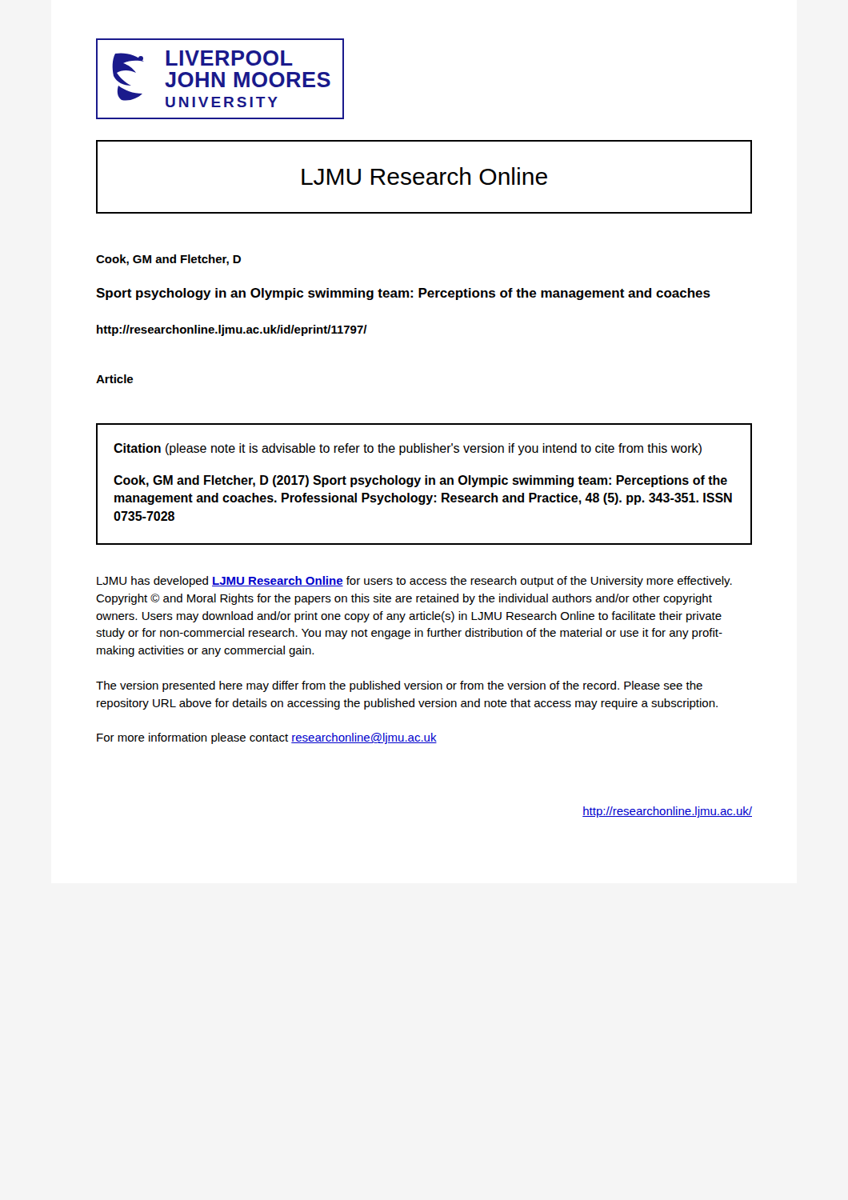LIVERPOOL JOHN MOORES UNIVERSITY
LJMU Research Online
Cook, GM and Fletcher, D
Sport psychology in an Olympic swimming team: Perceptions of the management and coaches
http://researchonline.ljmu.ac.uk/id/eprint/11797/
Article
Citation (please note it is advisable to refer to the publisher's version if you intend to cite from this work)
Cook, GM and Fletcher, D (2017) Sport psychology in an Olympic swimming team: Perceptions of the management and coaches. Professional Psychology: Research and Practice, 48 (5). pp. 343-351. ISSN 0735-7028
LJMU has developed LJMU Research Online for users to access the research output of the University more effectively. Copyright © and Moral Rights for the papers on this site are retained by the individual authors and/or other copyright owners. Users may download and/or print one copy of any article(s) in LJMU Research Online to facilitate their private study or for non-commercial research. You may not engage in further distribution of the material or use it for any profit-making activities or any commercial gain.
The version presented here may differ from the published version or from the version of the record. Please see the repository URL above for details on accessing the published version and note that access may require a subscription.
For more information please contact researchonline@ljmu.ac.uk
http://researchonline.ljmu.ac.uk/